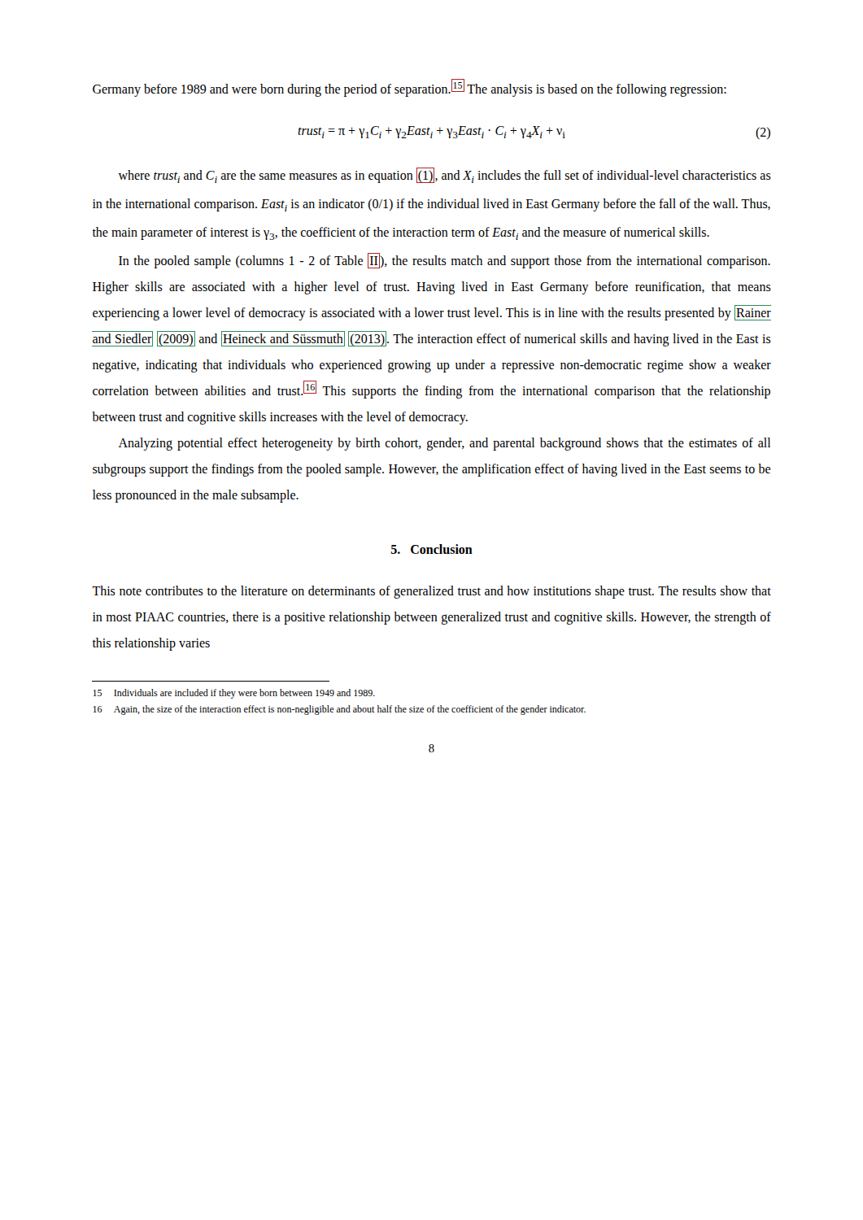Germany before 1989 and were born during the period of separation.15 The analysis is based on the following regression:
trusti = π + γ1Ci + γ2Easti + γ3Easti · Ci + γ4Xi + νi (2)
where trusti and Ci are the same measures as in equation (1), and Xi includes the full set of individual-level characteristics as in the international comparison. Easti is an indicator (0/1) if the individual lived in East Germany before the fall of the wall. Thus, the main parameter of interest is γ3, the coefficient of the interaction term of Easti and the measure of numerical skills.
In the pooled sample (columns 1 - 2 of Table II), the results match and support those from the international comparison. Higher skills are associated with a higher level of trust. Having lived in East Germany before reunification, that means experiencing a lower level of democracy is associated with a lower trust level. This is in line with the results presented by Rainer and Siedler (2009) and Heineck and Süssmuth (2013). The interaction effect of numerical skills and having lived in the East is negative, indicating that individuals who experienced growing up under a repressive non-democratic regime show a weaker correlation between abilities and trust.16 This supports the finding from the international comparison that the relationship between trust and cognitive skills increases with the level of democracy.
Analyzing potential effect heterogeneity by birth cohort, gender, and parental background shows that the estimates of all subgroups support the findings from the pooled sample. However, the amplification effect of having lived in the East seems to be less pronounced in the male subsample.
5. Conclusion
This note contributes to the literature on determinants of generalized trust and how institutions shape trust. The results show that in most PIAAC countries, there is a positive relationship between generalized trust and cognitive skills. However, the strength of this relationship varies
| 15 | Individuals are included if they were born between 1949 and 1989. |
| 16 | Again, the size of the interaction effect is non-negligible and about half the size of the coefficient of the gender indicator. |
8